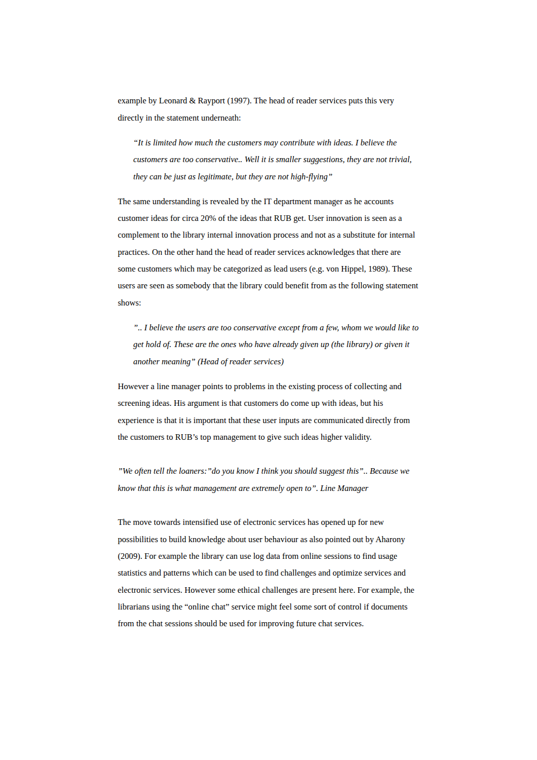example by Leonard & Rayport (1997). The head of reader services puts this very directly in the statement underneath:
“It is limited how much the customers may contribute with ideas. I believe the customers are too conservative.. Well it is smaller suggestions, they are not trivial, they can be just as legitimate, but they are not high-flying”
The same understanding is revealed by the IT department manager as he accounts customer ideas for circa 20% of the ideas that RUB get. User innovation is seen as a complement to the library internal innovation process and not as a substitute for internal practices. On the other hand the head of reader services acknowledges that there are some customers which may be categorized as lead users (e.g. von Hippel, 1989). These users are seen as somebody that the library could benefit from as the following statement shows:
”.. I believe the users are too conservative except from a few, whom we would like to get hold of. These are the ones who have already given up (the library) or given it another meaning” (Head of reader services)
However a line manager points to problems in the existing process of collecting and screening ideas. His argument is that customers do come up with ideas, but his experience is that it is important that these user inputs are communicated directly from the customers to RUB’s top management to give such ideas higher validity.
”We often tell the loaners:”do you know I think you should suggest this”.. Because we know that this is what management are extremely open to”. Line Manager
The move towards intensified use of electronic services has opened up for new possibilities to build knowledge about user behaviour as also pointed out by Aharony (2009). For example the library can use log data from online sessions to find usage statistics and patterns which can be used to find challenges and optimize services and electronic services. However some ethical challenges are present here. For example, the librarians using the “online chat” service might feel some sort of control if documents from the chat sessions should be used for improving future chat services.